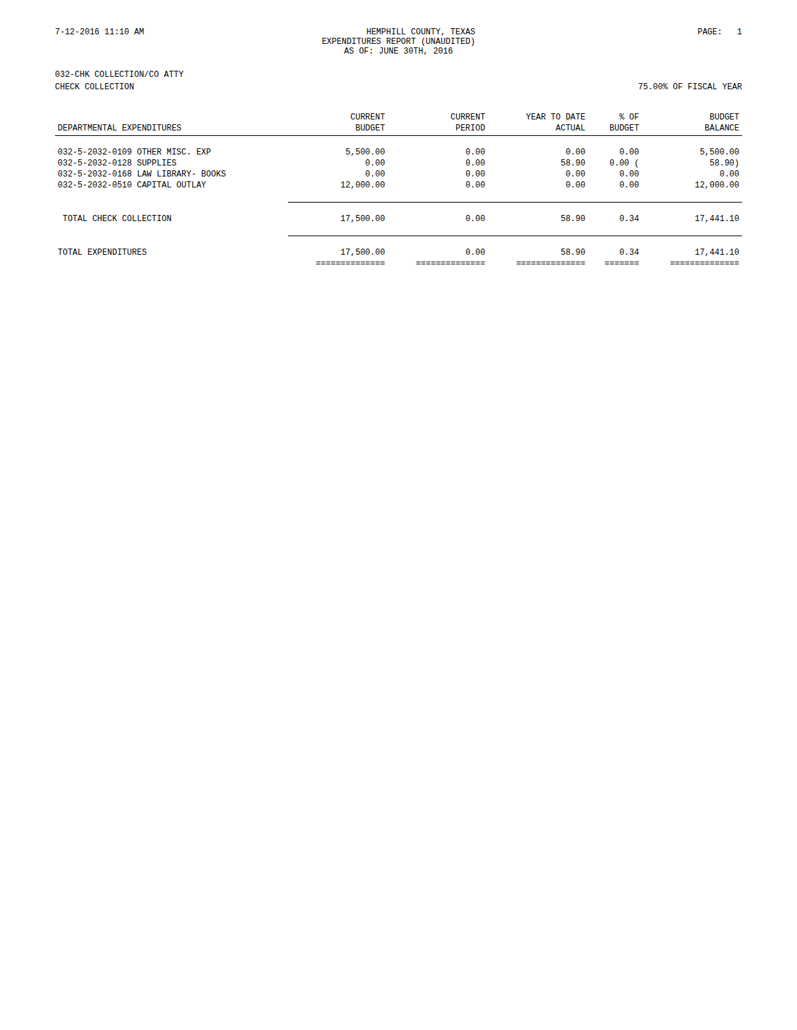7-12-2016 11:10 AM HEMPHILL COUNTY, TEXAS PAGE: 1
EXPENDITURES REPORT (UNAUDITED)
AS OF: JUNE 30TH, 2016
032-CHK COLLECTION/CO ATTY
CHECK COLLECTION 75.00% OF FISCAL YEAR
| | CURRENT | CURRENT | YEAR TO DATE | % OF | BUDGET |
| --- | --- | --- | --- | --- | --- |
| DEPARTMENTAL EXPENDITURES | BUDGET | PERIOD | ACTUAL | BUDGET | BALANCE |
| 032-5-2032-0109 OTHER MISC. EXP | 5,500.00 | 0.00 | 0.00 | 0.00 | 5,500.00 |
| 032-5-2032-0128 SUPPLIES | 0.00 | 0.00 | 58.90 | 0.00 ( | 58.90) |
| 032-5-2032-0168 LAW LIBRARY- BOOKS | 0.00 | 0.00 | 0.00 | 0.00 | 0.00 |
| 032-5-2032-0510 CAPITAL OUTLAY | 12,000.00 | 0.00 | 0.00 | 0.00 | 12,000.00 |
| TOTAL CHECK COLLECTION | 17,500.00 | 0.00 | 58.90 | 0.34 | 17,441.10 |
| TOTAL EXPENDITURES | 17,500.00 | 0.00 | 58.90 | 0.34 | 17,441.10 |
| | ============== | ============== | ============== | ======= | ============== |